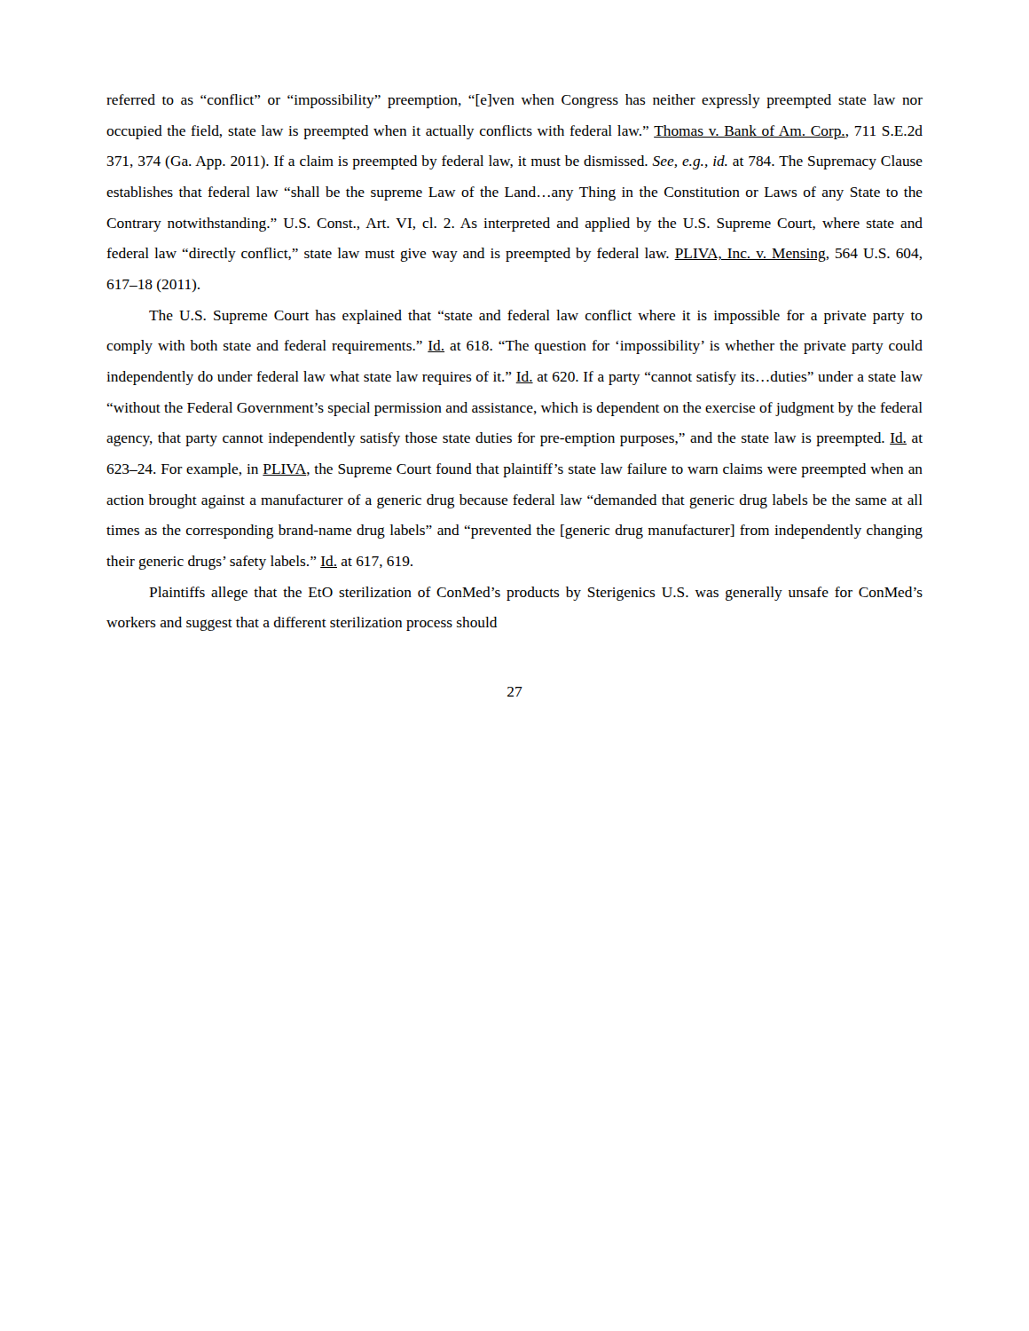referred to as “conflict” or “impossibility” preemption, “[e]ven when Congress has neither expressly preempted state law nor occupied the field, state law is preempted when it actually conflicts with federal law.” Thomas v. Bank of Am. Corp., 711 S.E.2d 371, 374 (Ga. App. 2011). If a claim is preempted by federal law, it must be dismissed. See, e.g., id. at 784. The Supremacy Clause establishes that federal law “shall be the supreme Law of the Land…any Thing in the Constitution or Laws of any State to the Contrary notwithstanding.” U.S. Const., Art. VI, cl. 2. As interpreted and applied by the U.S. Supreme Court, where state and federal law “directly conflict,” state law must give way and is preempted by federal law. PLIVA, Inc. v. Mensing, 564 U.S. 604, 617–18 (2011).
The U.S. Supreme Court has explained that “state and federal law conflict where it is impossible for a private party to comply with both state and federal requirements.” Id. at 618. “The question for ‘impossibility’ is whether the private party could independently do under federal law what state law requires of it.” Id. at 620. If a party “cannot satisfy its…duties” under a state law “without the Federal Government’s special permission and assistance, which is dependent on the exercise of judgment by the federal agency, that party cannot independently satisfy those state duties for pre-emption purposes,” and the state law is preempted. Id. at 623–24. For example, in PLIVA, the Supreme Court found that plaintiff’s state law failure to warn claims were preempted when an action brought against a manufacturer of a generic drug because federal law “demanded that generic drug labels be the same at all times as the corresponding brand-name drug labels” and “prevented the [generic drug manufacturer] from independently changing their generic drugs’ safety labels.” Id. at 617, 619.
Plaintiffs allege that the EtO sterilization of ConMed’s products by Sterigenics U.S. was generally unsafe for ConMed’s workers and suggest that a different sterilization process should
27